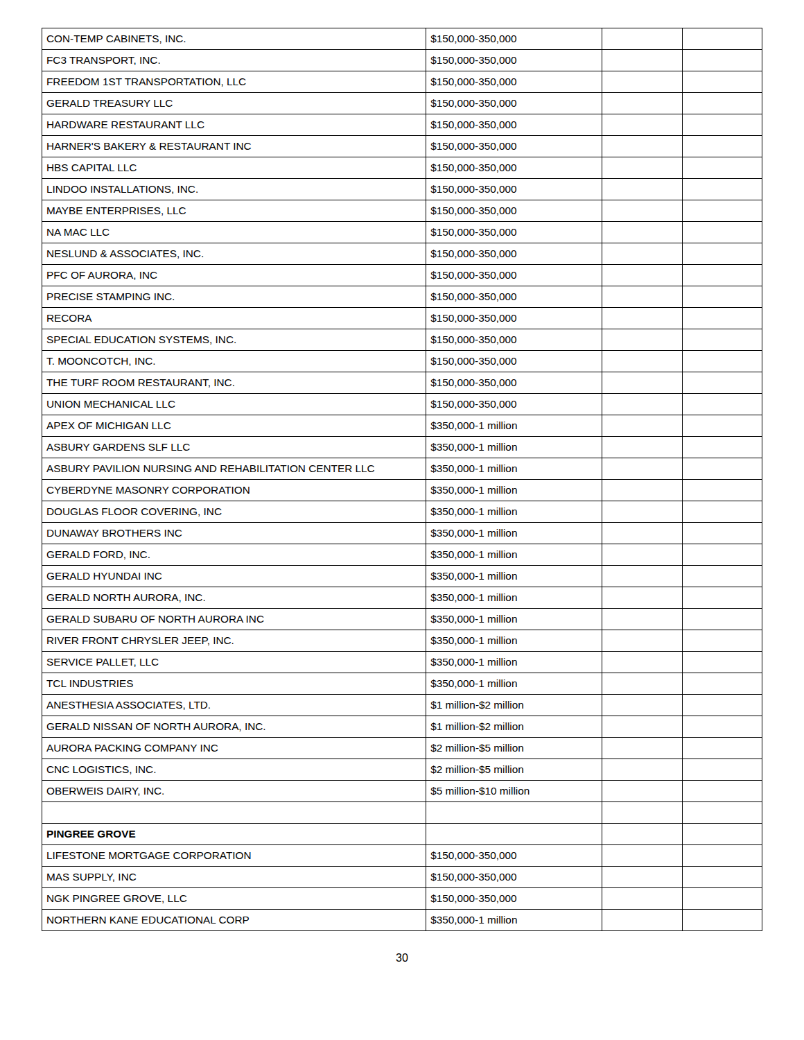| CON-TEMP CABINETS, INC. | $150,000-350,000 | | |
| FC3 TRANSPORT, INC. | $150,000-350,000 | | |
| FREEDOM 1ST TRANSPORTATION, LLC | $150,000-350,000 | | |
| GERALD TREASURY LLC | $150,000-350,000 | | |
| HARDWARE RESTAURANT LLC | $150,000-350,000 | | |
| HARNER'S BAKERY & RESTAURANT INC | $150,000-350,000 | | |
| HBS CAPITAL LLC | $150,000-350,000 | | |
| LINDOO INSTALLATIONS, INC. | $150,000-350,000 | | |
| MAYBE ENTERPRISES, LLC | $150,000-350,000 | | |
| NA MAC LLC | $150,000-350,000 | | |
| NESLUND & ASSOCIATES, INC. | $150,000-350,000 | | |
| PFC OF AURORA, INC | $150,000-350,000 | | |
| PRECISE STAMPING INC. | $150,000-350,000 | | |
| RECORA | $150,000-350,000 | | |
| SPECIAL EDUCATION SYSTEMS, INC. | $150,000-350,000 | | |
| T. MOONCOTCH, INC. | $150,000-350,000 | | |
| THE TURF ROOM RESTAURANT, INC. | $150,000-350,000 | | |
| UNION MECHANICAL LLC | $150,000-350,000 | | |
| APEX OF MICHIGAN LLC | $350,000-1 million | | |
| ASBURY GARDENS SLF LLC | $350,000-1 million | | |
| ASBURY PAVILION NURSING AND REHABILITATION CENTER LLC | $350,000-1 million | | |
| CYBERDYNE MASONRY CORPORATION | $350,000-1 million | | |
| DOUGLAS FLOOR COVERING, INC | $350,000-1 million | | |
| DUNAWAY BROTHERS INC | $350,000-1 million | | |
| GERALD FORD, INC. | $350,000-1 million | | |
| GERALD HYUNDAI INC | $350,000-1 million | | |
| GERALD NORTH AURORA, INC. | $350,000-1 million | | |
| GERALD SUBARU OF NORTH AURORA INC | $350,000-1 million | | |
| RIVER FRONT CHRYSLER JEEP, INC. | $350,000-1 million | | |
| SERVICE PALLET, LLC | $350,000-1 million | | |
| TCL INDUSTRIES | $350,000-1 million | | |
| ANESTHESIA ASSOCIATES, LTD. | $1 million-$2 million | | |
| GERALD NISSAN OF NORTH AURORA, INC. | $1 million-$2 million | | |
| AURORA PACKING COMPANY INC | $2 million-$5 million | | |
| CNC LOGISTICS, INC. | $2 million-$5 million | | |
| OBERWEIS DAIRY, INC. | $5 million-$10 million | | |
| PINGREE GROVE | | | |
| LIFESTONE MORTGAGE CORPORATION | $150,000-350,000 | | |
| MAS SUPPLY, INC | $150,000-350,000 | | |
| NGK PINGREE GROVE, LLC | $150,000-350,000 | | |
| NORTHERN KANE EDUCATIONAL CORP | $350,000-1 million | | |
30